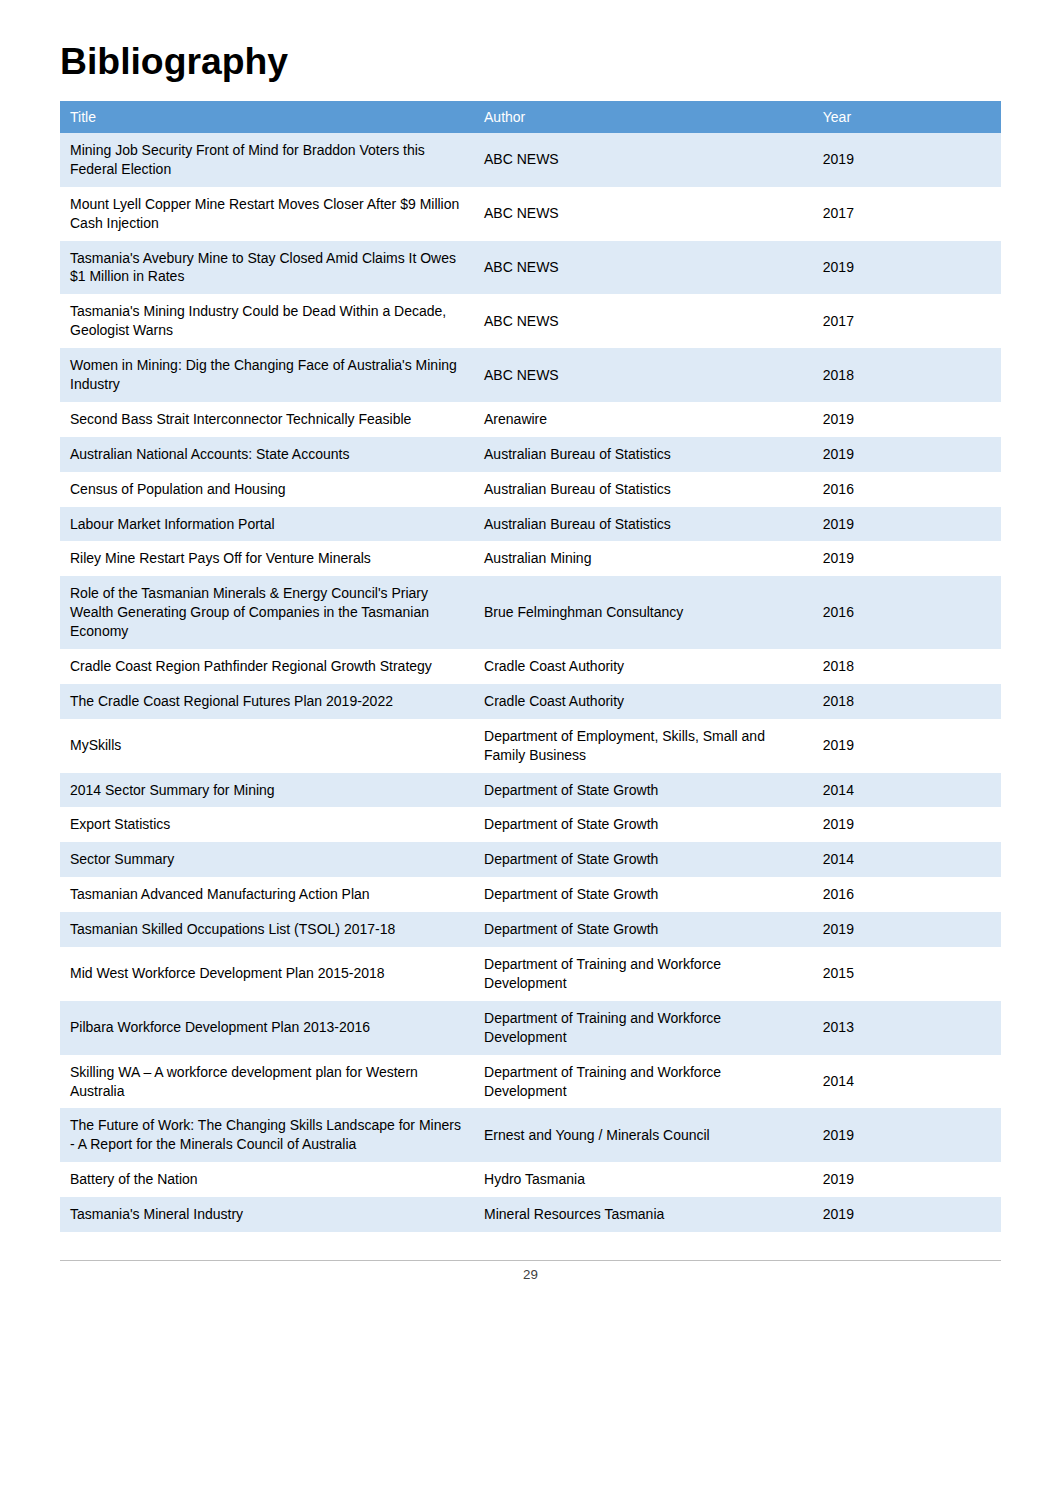Bibliography
| Title | Author | Year |
| --- | --- | --- |
| Mining Job Security Front of Mind for Braddon Voters this Federal Election | ABC NEWS | 2019 |
| Mount Lyell Copper Mine Restart Moves Closer After $9 Million Cash Injection | ABC NEWS | 2017 |
| Tasmania's Avebury Mine to Stay Closed Amid Claims It Owes $1 Million in Rates | ABC NEWS | 2019 |
| Tasmania's Mining Industry Could be Dead Within a Decade, Geologist Warns | ABC NEWS | 2017 |
| Women in Mining: Dig the Changing Face of Australia's Mining Industry | ABC NEWS | 2018 |
| Second Bass Strait Interconnector Technically Feasible | Arenawire | 2019 |
| Australian National Accounts: State Accounts | Australian Bureau of Statistics | 2019 |
| Census of Population and Housing | Australian Bureau of Statistics | 2016 |
| Labour Market Information Portal | Australian Bureau of Statistics | 2019 |
| Riley Mine Restart Pays Off for Venture Minerals | Australian Mining | 2019 |
| Role of the Tasmanian Minerals & Energy Council's Priary Wealth Generating Group of Companies in the Tasmanian Economy | Brue Felminghman Consultancy | 2016 |
| Cradle Coast Region Pathfinder Regional Growth Strategy | Cradle Coast Authority | 2018 |
| The Cradle Coast Regional Futures Plan 2019-2022 | Cradle Coast Authority | 2018 |
| MySkills | Department of Employment, Skills, Small and Family Business | 2019 |
| 2014 Sector Summary for Mining | Department of State Growth | 2014 |
| Export Statistics | Department of State Growth | 2019 |
| Sector Summary | Department of State Growth | 2014 |
| Tasmanian Advanced Manufacturing Action Plan | Department of State Growth | 2016 |
| Tasmanian Skilled Occupations List (TSOL) 2017-18 | Department of State Growth | 2019 |
| Mid West Workforce Development Plan 2015-2018 | Department of Training and Workforce Development | 2015 |
| Pilbara Workforce Development Plan 2013-2016 | Department of Training and Workforce Development | 2013 |
| Skilling WA – A workforce development plan for Western Australia | Department of Training and Workforce Development | 2014 |
| The Future of Work: The Changing Skills Landscape for Miners - A Report for the Minerals Council of Australia | Ernest and Young / Minerals Council | 2019 |
| Battery of the Nation | Hydro Tasmania | 2019 |
| Tasmania's Mineral Industry | Mineral Resources Tasmania | 2019 |
29